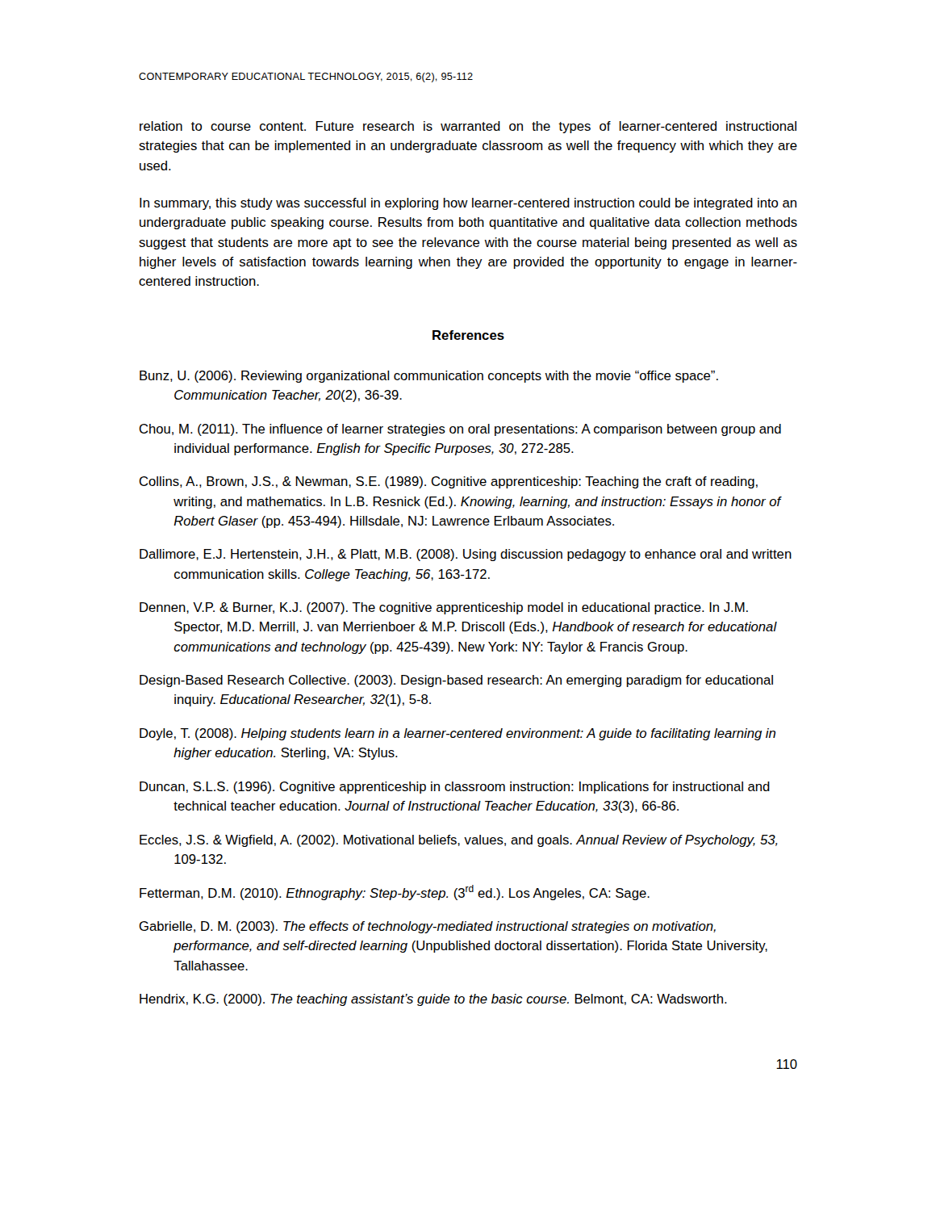CONTEMPORARY EDUCATIONAL TECHNOLOGY, 2015, 6(2), 95-112
relation to course content. Future research is warranted on the types of learner-centered instructional strategies that can be implemented in an undergraduate classroom as well the frequency with which they are used.
In summary, this study was successful in exploring how learner-centered instruction could be integrated into an undergraduate public speaking course. Results from both quantitative and qualitative data collection methods suggest that students are more apt to see the relevance with the course material being presented as well as higher levels of satisfaction towards learning when they are provided the opportunity to engage in learner-centered instruction.
References
Bunz, U. (2006). Reviewing organizational communication concepts with the movie “office space”. Communication Teacher, 20(2), 36-39.
Chou, M. (2011). The influence of learner strategies on oral presentations: A comparison between group and individual performance. English for Specific Purposes, 30, 272-285.
Collins, A., Brown, J.S., & Newman, S.E. (1989). Cognitive apprenticeship: Teaching the craft of reading, writing, and mathematics. In L.B. Resnick (Ed.). Knowing, learning, and instruction: Essays in honor of Robert Glaser (pp. 453-494). Hillsdale, NJ: Lawrence Erlbaum Associates.
Dallimore, E.J. Hertenstein, J.H., & Platt, M.B. (2008). Using discussion pedagogy to enhance oral and written communication skills. College Teaching, 56, 163-172.
Dennen, V.P. & Burner, K.J. (2007). The cognitive apprenticeship model in educational practice. In J.M. Spector, M.D. Merrill, J. van Merrienboer & M.P. Driscoll (Eds.), Handbook of research for educational communications and technology (pp. 425-439). New York: NY: Taylor & Francis Group.
Design-Based Research Collective. (2003). Design-based research: An emerging paradigm for educational inquiry. Educational Researcher, 32(1), 5-8.
Doyle, T. (2008). Helping students learn in a learner-centered environment: A guide to facilitating learning in higher education. Sterling, VA: Stylus.
Duncan, S.L.S. (1996). Cognitive apprenticeship in classroom instruction: Implications for instructional and technical teacher education. Journal of Instructional Teacher Education, 33(3), 66-86.
Eccles, J.S. & Wigfield, A. (2002). Motivational beliefs, values, and goals. Annual Review of Psychology, 53, 109-132.
Fetterman, D.M. (2010). Ethnography: Step-by-step. (3rd ed.). Los Angeles, CA: Sage.
Gabrielle, D. M. (2003). The effects of technology-mediated instructional strategies on motivation, performance, and self-directed learning (Unpublished doctoral dissertation). Florida State University, Tallahassee.
Hendrix, K.G. (2000). The teaching assistant’s guide to the basic course. Belmont, CA: Wadsworth.
110